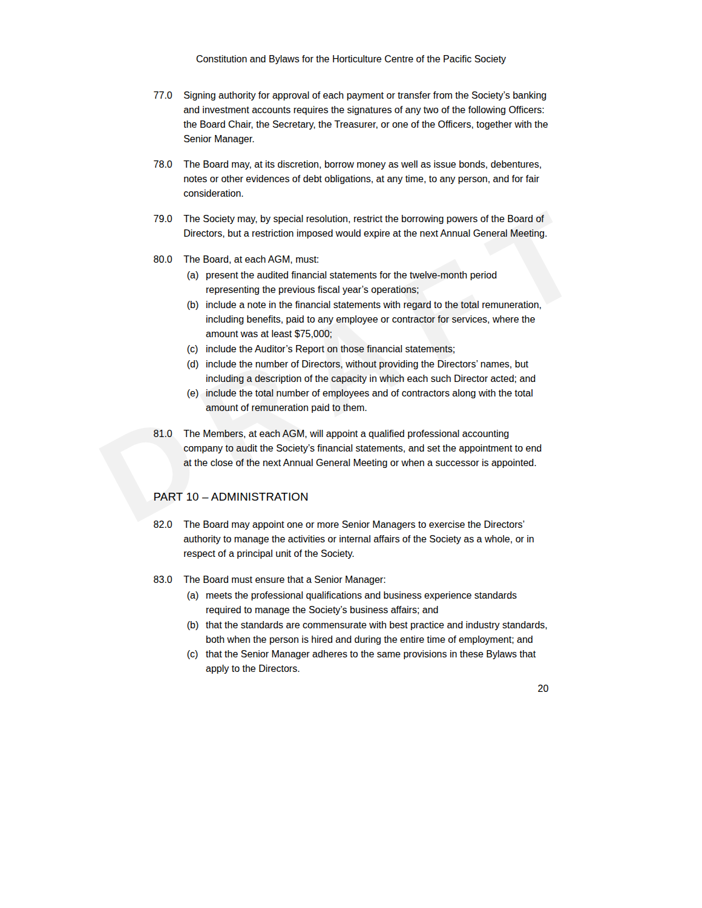DRAFT
Constitution and Bylaws for the Horticulture Centre of the Pacific Society
77.0 Signing authority for approval of each payment or transfer from the Society’s banking and investment accounts requires the signatures of any two of the following Officers: the Board Chair, the Secretary, the Treasurer, or one of the Officers, together with the Senior Manager.
78.0 The Board may, at its discretion, borrow money as well as issue bonds, debentures, notes or other evidences of debt obligations, at any time, to any person, and for fair consideration.
79.0 The Society may, by special resolution, restrict the borrowing powers of the Board of Directors, but a restriction imposed would expire at the next Annual General Meeting.
80.0 The Board, at each AGM, must:
(a) present the audited financial statements for the twelve-month period representing the previous fiscal year’s operations;
(b) include a note in the financial statements with regard to the total remuneration, including benefits, paid to any employee or contractor for services, where the amount was at least $75,000;
(c) include the Auditor’s Report on those financial statements;
(d) include the number of Directors, without providing the Directors’ names, but including a description of the capacity in which each such Director acted; and
(e) include the total number of employees and of contractors along with the total amount of remuneration paid to them.
81.0 The Members, at each AGM, will appoint a qualified professional accounting company to audit the Society’s financial statements, and set the appointment to end at the close of the next Annual General Meeting or when a successor is appointed.
PART 10 – ADMINISTRATION
82.0 The Board may appoint one or more Senior Managers to exercise the Directors’ authority to manage the activities or internal affairs of the Society as a whole, or in respect of a principal unit of the Society.
83.0 The Board must ensure that a Senior Manager:
(a) meets the professional qualifications and business experience standards required to manage the Society’s business affairs; and
(b) that the standards are commensurate with best practice and industry standards, both when the person is hired and during the entire time of employment; and
(c) that the Senior Manager adheres to the same provisions in these Bylaws that apply to the Directors.
20